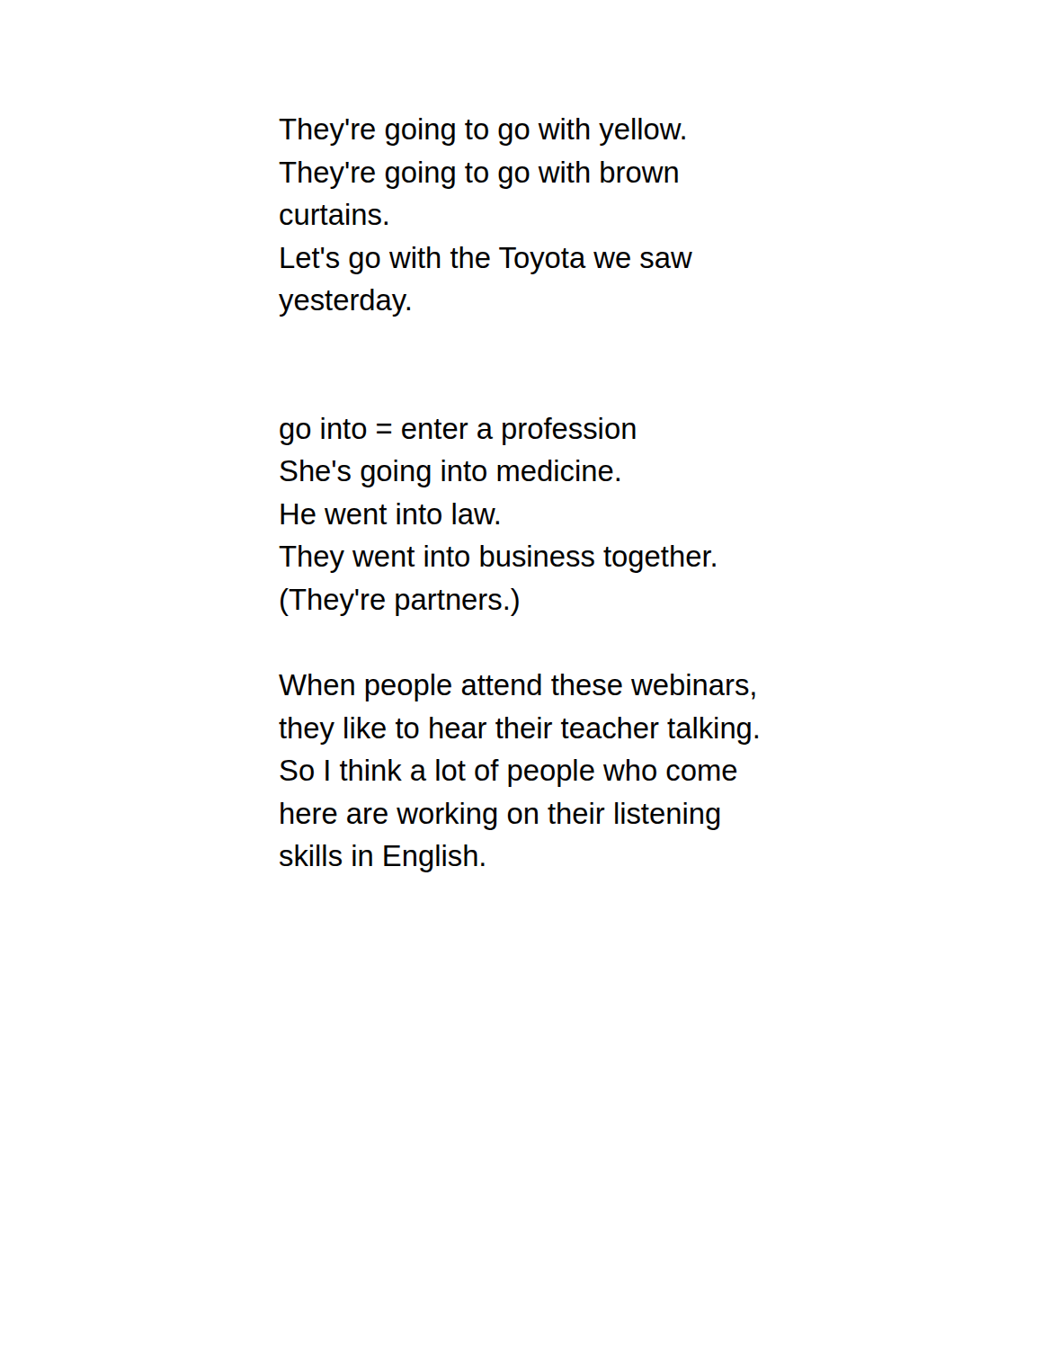They're going to go with yellow.
They're going to go with brown curtains.
Let's go with the Toyota we saw yesterday.
go into = enter a profession
She's going into medicine.
He went into law.
They went into business together. (They're partners.)
When people attend these webinars, they like to hear their teacher talking. So I think a lot of people who come here are working on their listening skills in English.